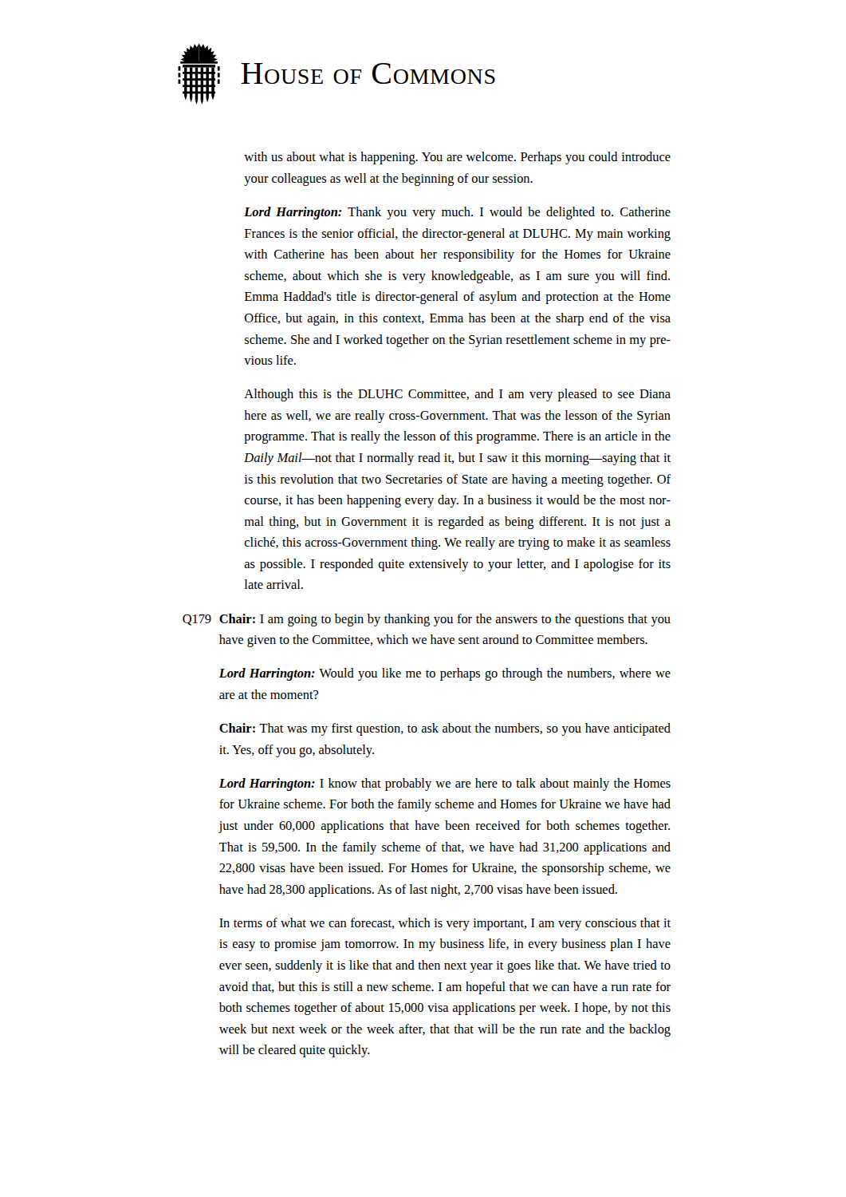House of Commons
with us about what is happening. You are welcome. Perhaps you could introduce your colleagues as well at the beginning of our session.
Lord Harrington: Thank you very much. I would be delighted to. Catherine Frances is the senior official, the director-general at DLUHC. My main working with Catherine has been about her responsibility for the Homes for Ukraine scheme, about which she is very knowledgeable, as I am sure you will find. Emma Haddad's title is director-general of asylum and protection at the Home Office, but again, in this context, Emma has been at the sharp end of the visa scheme. She and I worked together on the Syrian resettlement scheme in my previous life.
Although this is the DLUHC Committee, and I am very pleased to see Diana here as well, we are really cross-Government. That was the lesson of the Syrian programme. That is really the lesson of this programme. There is an article in the Daily Mail—not that I normally read it, but I saw it this morning—saying that it is this revolution that two Secretaries of State are having a meeting together. Of course, it has been happening every day. In a business it would be the most normal thing, but in Government it is regarded as being different. It is not just a cliché, this across-Government thing. We really are trying to make it as seamless as possible. I responded quite extensively to your letter, and I apologise for its late arrival.
Q179
Chair: I am going to begin by thanking you for the answers to the questions that you have given to the Committee, which we have sent around to Committee members.
Lord Harrington: Would you like me to perhaps go through the numbers, where we are at the moment?
Chair: That was my first question, to ask about the numbers, so you have anticipated it. Yes, off you go, absolutely.
Lord Harrington: I know that probably we are here to talk about mainly the Homes for Ukraine scheme. For both the family scheme and Homes for Ukraine we have had just under 60,000 applications that have been received for both schemes together. That is 59,500. In the family scheme of that, we have had 31,200 applications and 22,800 visas have been issued. For Homes for Ukraine, the sponsorship scheme, we have had 28,300 applications. As of last night, 2,700 visas have been issued.
In terms of what we can forecast, which is very important, I am very conscious that it is easy to promise jam tomorrow. In my business life, in every business plan I have ever seen, suddenly it is like that and then next year it goes like that. We have tried to avoid that, but this is still a new scheme. I am hopeful that we can have a run rate for both schemes together of about 15,000 visa applications per week. I hope, by not this week but next week or the week after, that that will be the run rate and the backlog will be cleared quite quickly.